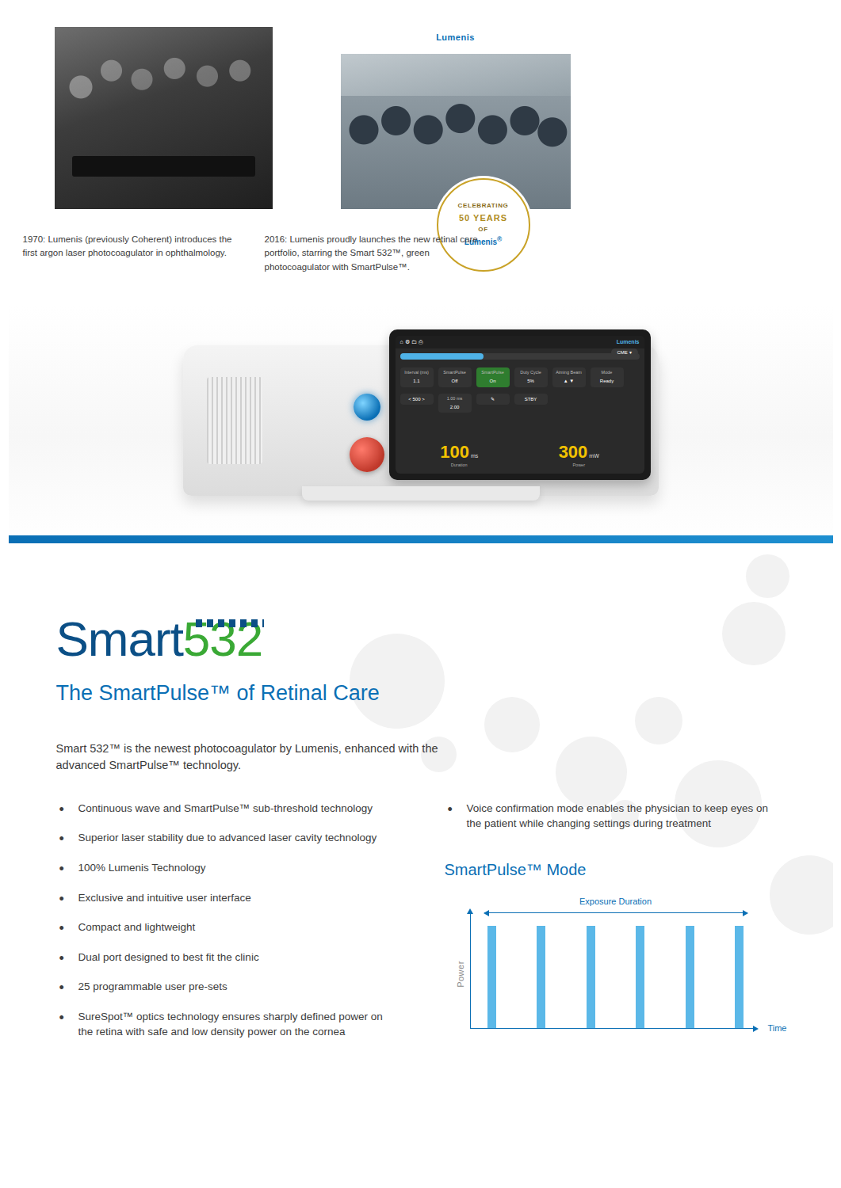Lumenis
Celebrating 50 Years of Lumenis®
1970: Lumenis (previously Coherent) introduces the first argon laser photocoagulator in ophthalmology.
2016: Lumenis proudly launches the new retinal care portfolio, starring the Smart 532™, green photocoagulator with SmartPulse™.
⌂ ⚙ 🗀 ⎙ Lumenis
CME ▾
Interval (ms) 1.1
SmartPulse Off
SmartPulse On
Duty Cycle5%
Aiming Beam▲ ▼
Mode Ready
< 500 >
1.00 ms2.00
✎
STBY
100 ms Duration
300 mW Power
Smart532
The SmartPulse™ of Retinal Care
Smart 532™ is the newest photocoagulator by Lumenis, enhanced with the advanced SmartPulse™ technology.
Continuous wave and SmartPulse™ sub-threshold technology
Superior laser stability due to advanced laser cavity technology
100% Lumenis Technology
Exclusive and intuitive user interface
Compact and lightweight
Dual port designed to best fit the clinic
25 programmable user pre-sets
SureSpot™ optics technology ensures sharply defined power on the retina with safe and low density power on the cornea
Voice confirmation mode enables the physician to keep eyes on the patient while changing settings during treatment
SmartPulse™ Mode
Power
Exposure Duration
Time